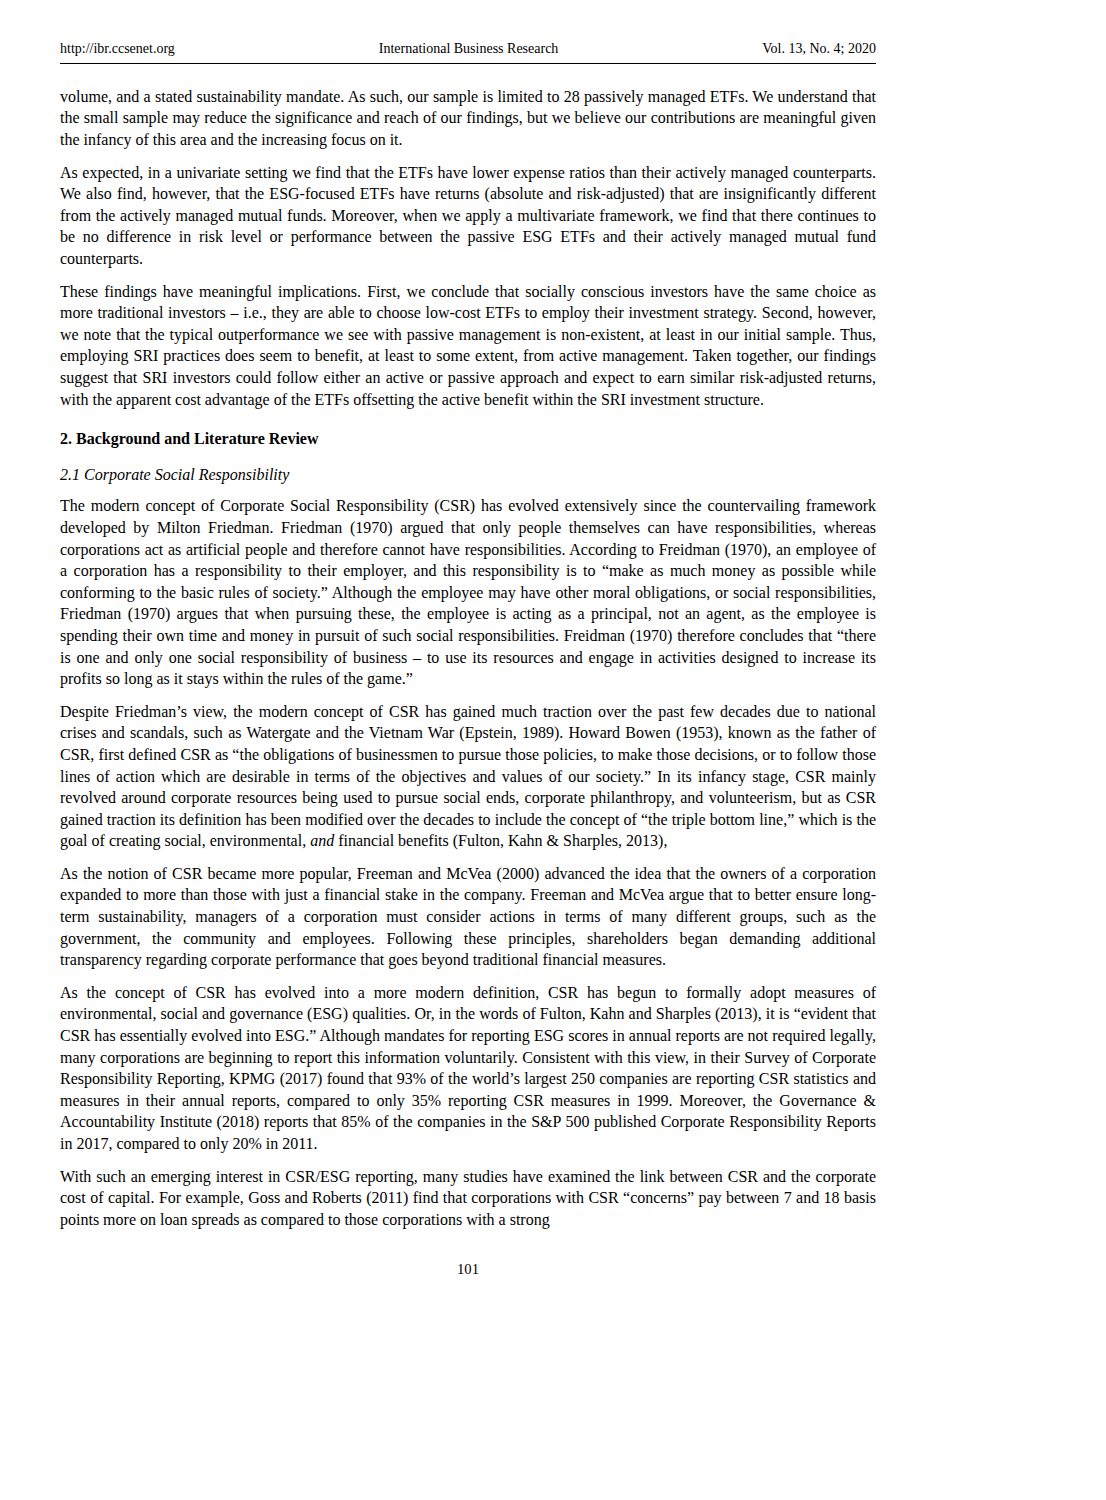http://ibr.ccsenet.org International Business Research Vol. 13, No. 4; 2020
volume, and a stated sustainability mandate. As such, our sample is limited to 28 passively managed ETFs. We understand that the small sample may reduce the significance and reach of our findings, but we believe our contributions are meaningful given the infancy of this area and the increasing focus on it.
As expected, in a univariate setting we find that the ETFs have lower expense ratios than their actively managed counterparts. We also find, however, that the ESG-focused ETFs have returns (absolute and risk-adjusted) that are insignificantly different from the actively managed mutual funds. Moreover, when we apply a multivariate framework, we find that there continues to be no difference in risk level or performance between the passive ESG ETFs and their actively managed mutual fund counterparts.
These findings have meaningful implications. First, we conclude that socially conscious investors have the same choice as more traditional investors – i.e., they are able to choose low-cost ETFs to employ their investment strategy. Second, however, we note that the typical outperformance we see with passive management is non-existent, at least in our initial sample. Thus, employing SRI practices does seem to benefit, at least to some extent, from active management. Taken together, our findings suggest that SRI investors could follow either an active or passive approach and expect to earn similar risk-adjusted returns, with the apparent cost advantage of the ETFs offsetting the active benefit within the SRI investment structure.
2. Background and Literature Review
2.1 Corporate Social Responsibility
The modern concept of Corporate Social Responsibility (CSR) has evolved extensively since the countervailing framework developed by Milton Friedman. Friedman (1970) argued that only people themselves can have responsibilities, whereas corporations act as artificial people and therefore cannot have responsibilities. According to Freidman (1970), an employee of a corporation has a responsibility to their employer, and this responsibility is to “make as much money as possible while conforming to the basic rules of society.” Although the employee may have other moral obligations, or social responsibilities, Friedman (1970) argues that when pursuing these, the employee is acting as a principal, not an agent, as the employee is spending their own time and money in pursuit of such social responsibilities. Freidman (1970) therefore concludes that “there is one and only one social responsibility of business – to use its resources and engage in activities designed to increase its profits so long as it stays within the rules of the game.”
Despite Friedman’s view, the modern concept of CSR has gained much traction over the past few decades due to national crises and scandals, such as Watergate and the Vietnam War (Epstein, 1989). Howard Bowen (1953), known as the father of CSR, first defined CSR as “the obligations of businessmen to pursue those policies, to make those decisions, or to follow those lines of action which are desirable in terms of the objectives and values of our society.” In its infancy stage, CSR mainly revolved around corporate resources being used to pursue social ends, corporate philanthropy, and volunteerism, but as CSR gained traction its definition has been modified over the decades to include the concept of “the triple bottom line,” which is the goal of creating social, environmental, and financial benefits (Fulton, Kahn & Sharples, 2013),
As the notion of CSR became more popular, Freeman and McVea (2000) advanced the idea that the owners of a corporation expanded to more than those with just a financial stake in the company. Freeman and McVea argue that to better ensure long-term sustainability, managers of a corporation must consider actions in terms of many different groups, such as the government, the community and employees. Following these principles, shareholders began demanding additional transparency regarding corporate performance that goes beyond traditional financial measures.
As the concept of CSR has evolved into a more modern definition, CSR has begun to formally adopt measures of environmental, social and governance (ESG) qualities. Or, in the words of Fulton, Kahn and Sharples (2013), it is “evident that CSR has essentially evolved into ESG.” Although mandates for reporting ESG scores in annual reports are not required legally, many corporations are beginning to report this information voluntarily. Consistent with this view, in their Survey of Corporate Responsibility Reporting, KPMG (2017) found that 93% of the world’s largest 250 companies are reporting CSR statistics and measures in their annual reports, compared to only 35% reporting CSR measures in 1999. Moreover, the Governance & Accountability Institute (2018) reports that 85% of the companies in the S&P 500 published Corporate Responsibility Reports in 2017, compared to only 20% in 2011.
With such an emerging interest in CSR/ESG reporting, many studies have examined the link between CSR and the corporate cost of capital. For example, Goss and Roberts (2011) find that corporations with CSR “concerns” pay between 7 and 18 basis points more on loan spreads as compared to those corporations with a strong
101